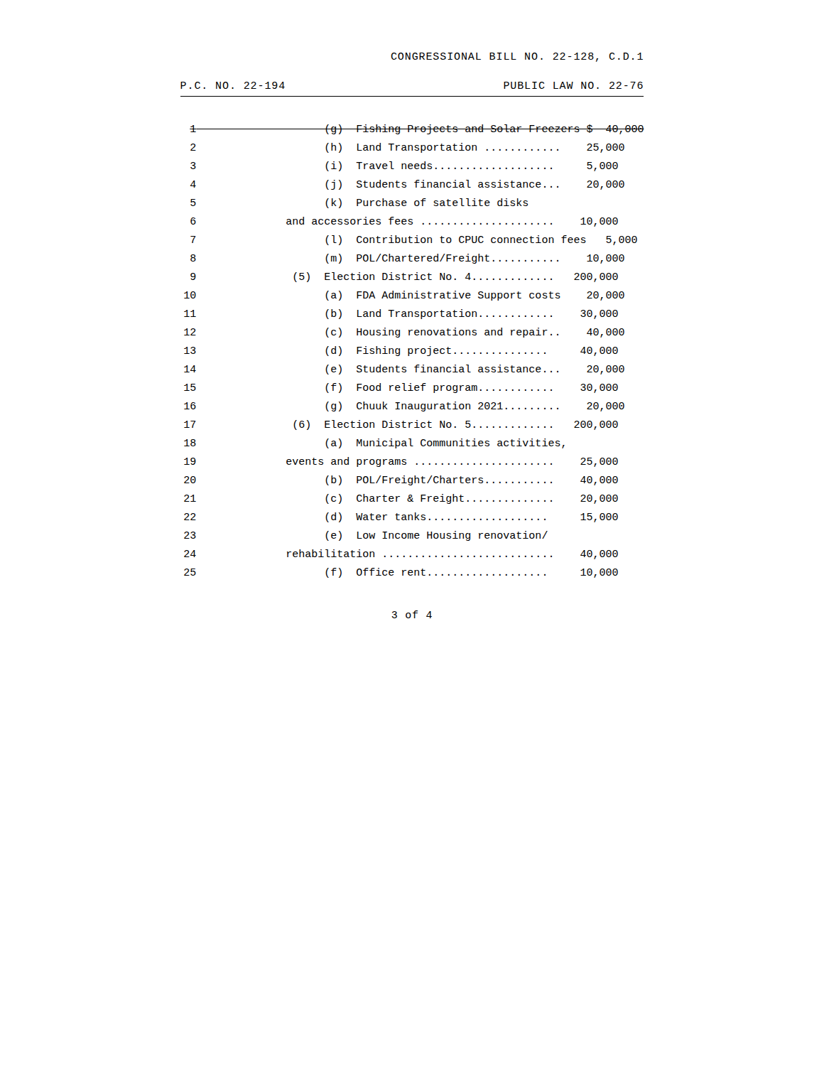CONGRESSIONAL BILL NO. 22-128, C.D.1
P.C. NO. 22-194 PUBLIC LAW NO. 22-76
| 1 | (g) Fishing Projects and Solar Freezers $ 40,000 |
| 2 | (h) Land Transportation ............ 25,000 |
| 3 | (i) Travel needs................... 5,000 |
| 4 | (j) Students financial assistance... 20,000 |
| 5 | (k) Purchase of satellite disks |
| 6 | and accessories fees ..................... 10,000 |
| 7 | (l) Contribution to CPUC connection fees 5,000 |
| 8 | (m) POL/Chartered/Freight........... 10,000 |
| 9 | (5) Election District No. 4............. 200,000 |
| 10 | (a) FDA Administrative Support costs 20,000 |
| 11 | (b) Land Transportation............ 30,000 |
| 12 | (c) Housing renovations and repair.. 40,000 |
| 13 | (d) Fishing project............... 40,000 |
| 14 | (e) Students financial assistance... 20,000 |
| 15 | (f) Food relief program............ 30,000 |
| 16 | (g) Chuuk Inauguration 2021......... 20,000 |
| 17 | (6) Election District No. 5............. 200,000 |
| 18 | (a) Municipal Communities activities, |
| 19 | events and programs ...................... 25,000 |
| 20 | (b) POL/Freight/Charters........... 40,000 |
| 21 | (c) Charter & Freight.............. 20,000 |
| 22 | (d) Water tanks................... 15,000 |
| 23 | (e) Low Income Housing renovation/ |
| 24 | rehabilitation ........................... 40,000 |
| 25 | (f) Office rent................... 10,000 |
3 of 4